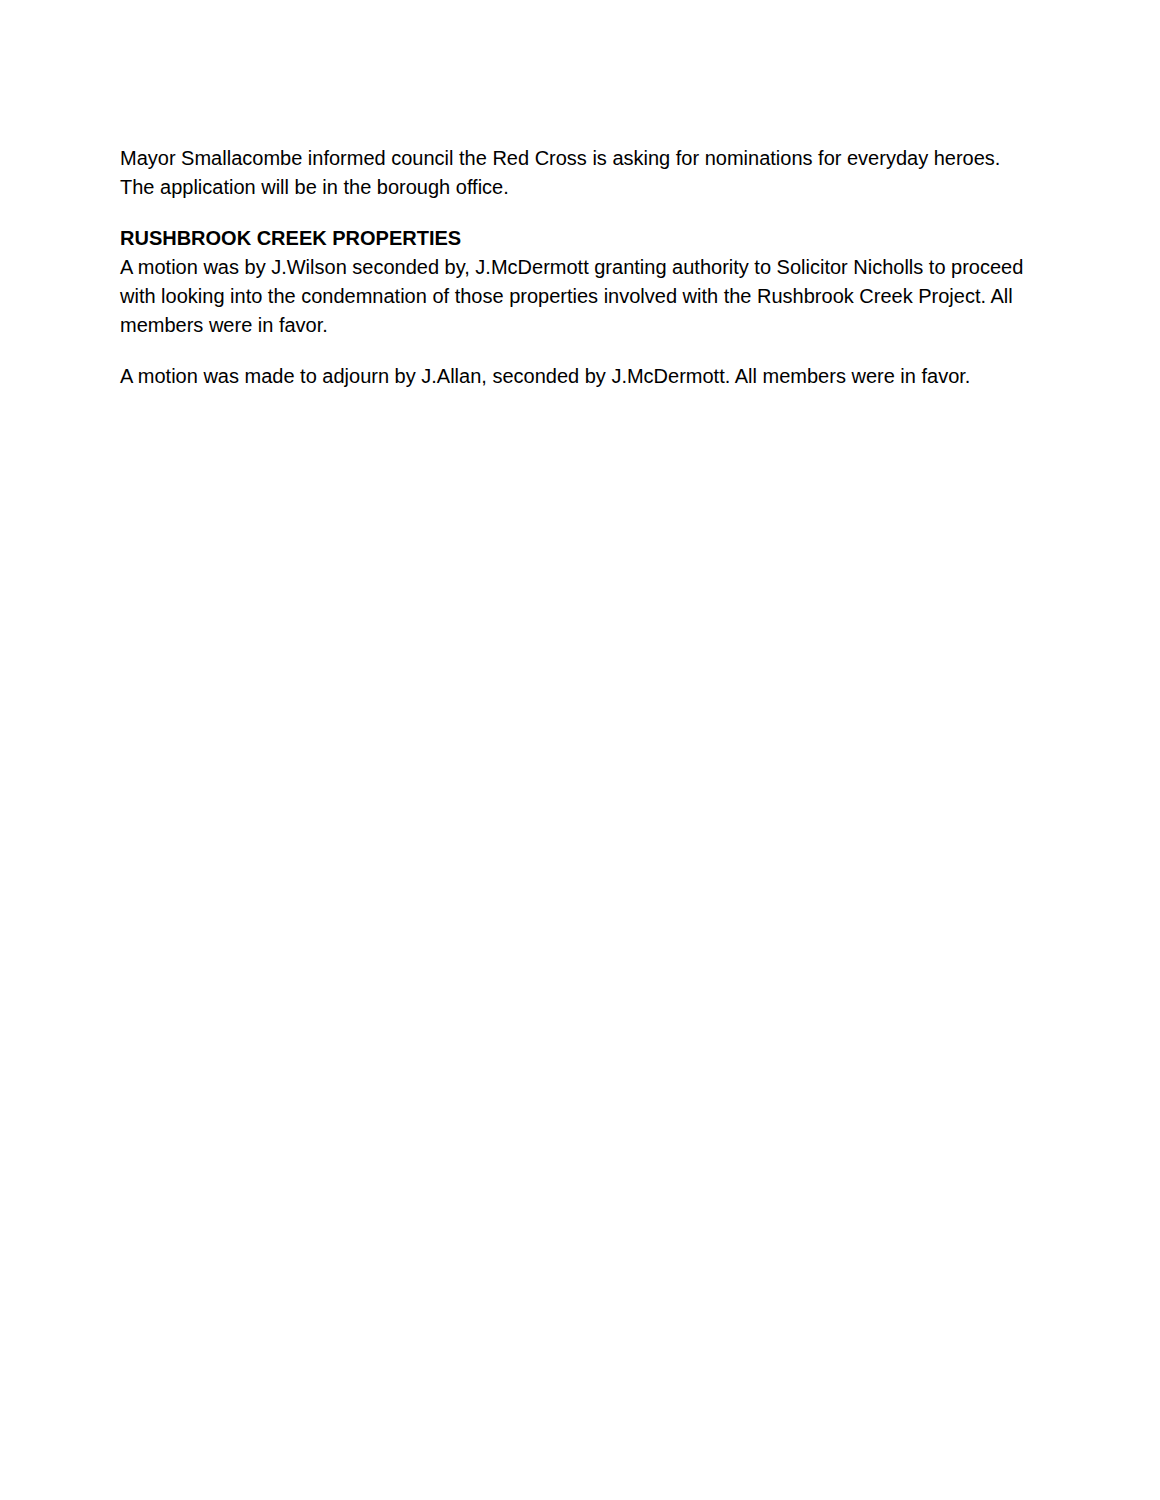Mayor Smallacombe informed council the Red Cross is asking for nominations for everyday heroes. The application will be in the borough office.
RUSHBROOK CREEK PROPERTIES
A motion was by J.Wilson seconded by, J.McDermott granting authority to Solicitor Nicholls to proceed with looking into the condemnation of those properties involved with the Rushbrook Creek Project. All members were in favor.
A motion was made to adjourn by J.Allan, seconded by J.McDermott. All members were in favor.